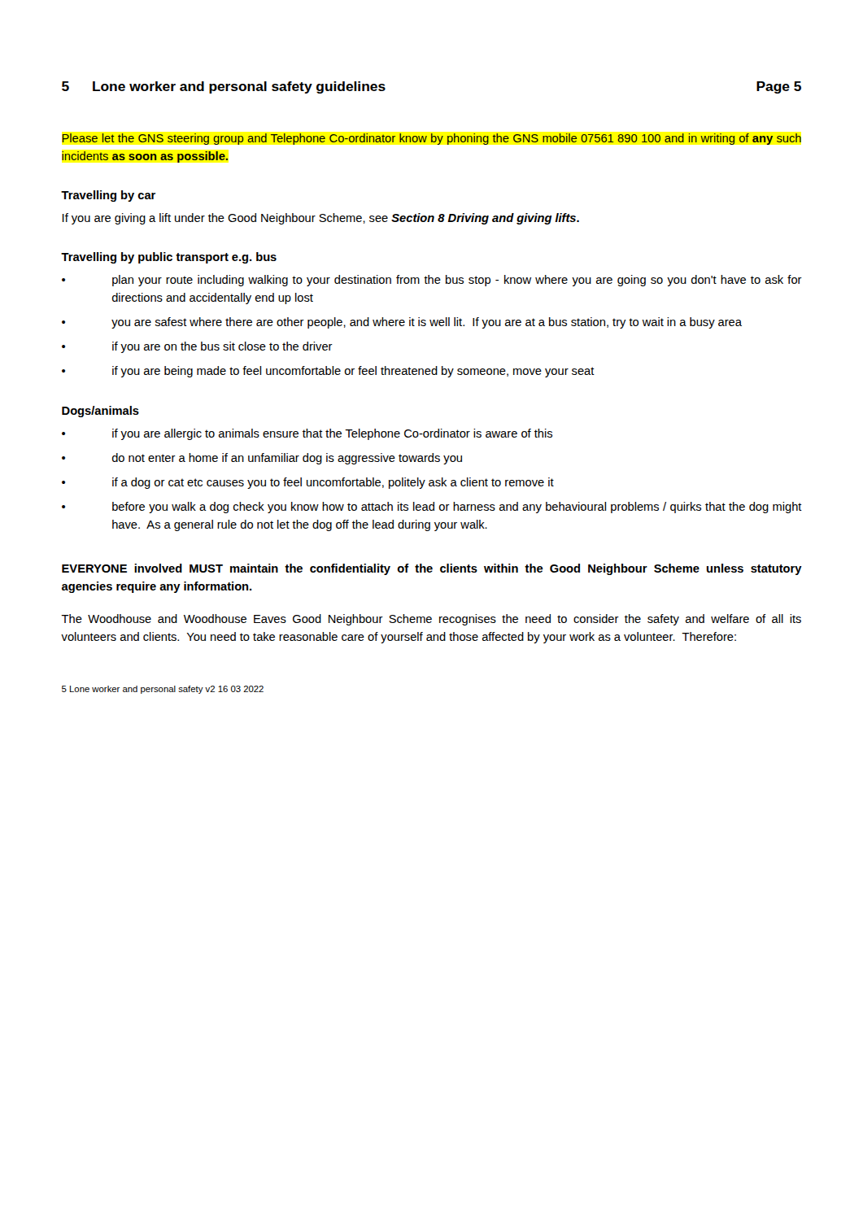5 Lone worker and personal safety guidelines Page 5
Please let the GNS steering group and Telephone Co-ordinator know by phoning the GNS mobile 07561 890 100 and in writing of any such incidents as soon as possible.
Travelling by car
If you are giving a lift under the Good Neighbour Scheme, see Section 8 Driving and giving lifts.
Travelling by public transport e.g. bus
plan your route including walking to your destination from the bus stop - know where you are going so you don't have to ask for directions and accidentally end up lost
you are safest where there are other people, and where it is well lit. If you are at a bus station, try to wait in a busy area
if you are on the bus sit close to the driver
if you are being made to feel uncomfortable or feel threatened by someone, move your seat
Dogs/animals
if you are allergic to animals ensure that the Telephone Co-ordinator is aware of this
do not enter a home if an unfamiliar dog is aggressive towards you
if a dog or cat etc causes you to feel uncomfortable, politely ask a client to remove it
before you walk a dog check you know how to attach its lead or harness and any behavioural problems / quirks that the dog might have. As a general rule do not let the dog off the lead during your walk.
EVERYONE involved MUST maintain the confidentiality of the clients within the Good Neighbour Scheme unless statutory agencies require any information.
The Woodhouse and Woodhouse Eaves Good Neighbour Scheme recognises the need to consider the safety and welfare of all its volunteers and clients. You need to take reasonable care of yourself and those affected by your work as a volunteer. Therefore:
5 Lone worker and personal safety v2 16 03 2022